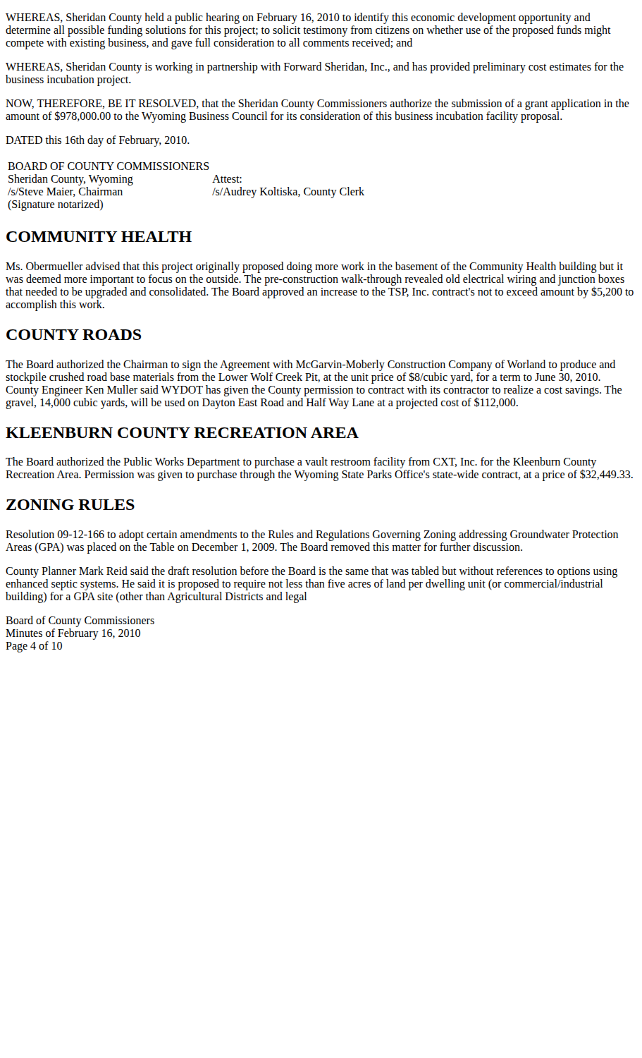WHEREAS, Sheridan County held a public hearing on February 16, 2010 to identify this economic development opportunity and determine all possible funding solutions for this project; to solicit testimony from citizens on whether use of the proposed funds might compete with existing business, and gave full consideration to all comments received; and
WHEREAS, Sheridan County is working in partnership with Forward Sheridan, Inc., and has provided preliminary cost estimates for the business incubation project.
NOW, THEREFORE, BE IT RESOLVED, that the Sheridan County Commissioners authorize the submission of a grant application in the amount of $978,000.00 to the Wyoming Business Council for its consideration of this business incubation facility proposal.
DATED this 16th day of February, 2010.
| BOARD OF COUNTY COMMISSIONERS Sheridan County, Wyoming /s/Steve Maier, Chairman (Signature notarized) | Attest: /s/Audrey Koltiska, County Clerk |
COMMUNITY HEALTH
Ms. Obermueller advised that this project originally proposed doing more work in the basement of the Community Health building but it was deemed more important to focus on the outside. The pre-construction walk-through revealed old electrical wiring and junction boxes that needed to be upgraded and consolidated. The Board approved an increase to the TSP, Inc. contract's not to exceed amount by $5,200 to accomplish this work.
COUNTY ROADS
The Board authorized the Chairman to sign the Agreement with McGarvin-Moberly Construction Company of Worland to produce and stockpile crushed road base materials from the Lower Wolf Creek Pit, at the unit price of $8/cubic yard, for a term to June 30, 2010. County Engineer Ken Muller said WYDOT has given the County permission to contract with its contractor to realize a cost savings. The gravel, 14,000 cubic yards, will be used on Dayton East Road and Half Way Lane at a projected cost of $112,000.
KLEENBURN COUNTY RECREATION AREA
The Board authorized the Public Works Department to purchase a vault restroom facility from CXT, Inc. for the Kleenburn County Recreation Area. Permission was given to purchase through the Wyoming State Parks Office's state-wide contract, at a price of $32,449.33.
ZONING RULES
Resolution 09-12-166 to adopt certain amendments to the Rules and Regulations Governing Zoning addressing Groundwater Protection Areas (GPA) was placed on the Table on December 1, 2009. The Board removed this matter for further discussion.
County Planner Mark Reid said the draft resolution before the Board is the same that was tabled but without references to options using enhanced septic systems. He said it is proposed to require not less than five acres of land per dwelling unit (or commercial/industrial building) for a GPA site (other than Agricultural Districts and legal
Board of County Commissioners
Minutes of February 16, 2010
Page 4 of 10